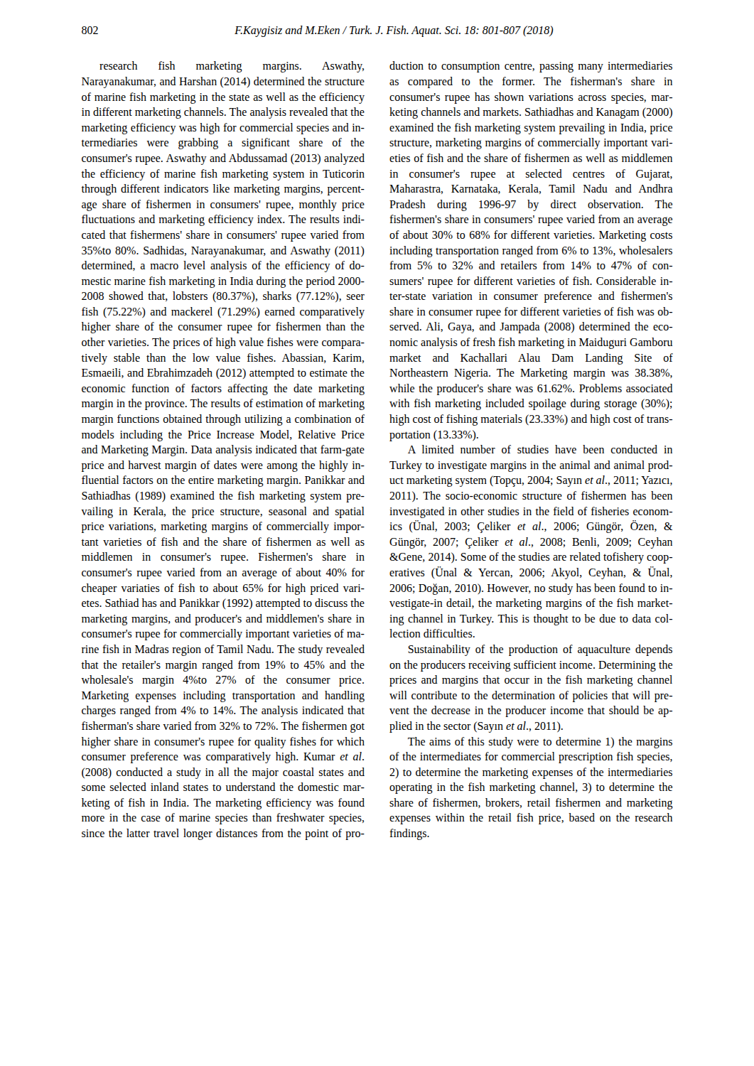802 F.Kaygisiz and M.Eken / Turk. J. Fish. Aquat. Sci. 18: 801-807 (2018)
research fish marketing margins. Aswathy, Narayanakumar, and Harshan (2014) determined the structure of marine fish marketing in the state as well as the efficiency in different marketing channels. The analysis revealed that the marketing efficiency was high for commercial species and intermediaries were grabbing a significant share of the consumer's rupee. Aswathy and Abdussamad (2013) analyzed the efficiency of marine fish marketing system in Tuticorin through different indicators like marketing margins, percentage share of fishermen in consumers' rupee, monthly price fluctuations and marketing efficiency index. The results indicated that fishermens' share in consumers' rupee varied from 35%to 80%. Sadhidas, Narayanakumar, and Aswathy (2011) determined, a macro level analysis of the efficiency of domestic marine fish marketing in India during the period 2000-2008 showed that, lobsters (80.37%), sharks (77.12%), seer fish (75.22%) and mackerel (71.29%) earned comparatively higher share of the consumer rupee for fishermen than the other varieties. The prices of high value fishes were comparatively stable than the low value fishes. Abassian, Karim, Esmaeili, and Ebrahimzadeh (2012) attempted to estimate the economic function of factors affecting the date marketing margin in the province. The results of estimation of marketing margin functions obtained through utilizing a combination of models including the Price Increase Model, Relative Price and Marketing Margin. Data analysis indicated that farm-gate price and harvest margin of dates were among the highly influential factors on the entire marketing margin. Panikkar and Sathiadhas (1989) examined the fish marketing system prevailing in Kerala, the price structure, seasonal and spatial price variations, marketing margins of commercially important varieties of fish and the share of fishermen as well as middlemen in consumer's rupee. Fishermen's share in consumer's rupee varied from an average of about 40% for cheaper variaties of fish to about 65% for high priced varietes. Sathiad has and Panikkar (1992) attempted to discuss the marketing margins, and producer's and middlemen's share in consumer's rupee for commercially important varieties of marine fish in Madras region of Tamil Nadu. The study revealed that the retailer's margin ranged from 19% to 45% and the wholesale's margin 4%to 27% of the consumer price. Marketing expenses including transportation and handling charges ranged from 4% to 14%. The analysis indicated that fisherman's share varied from 32% to 72%. The fishermen got higher share in consumer's rupee for quality fishes for which consumer preference was comparatively high. Kumar et al. (2008) conducted a study in all the major coastal states and some selected inland states to understand the domestic marketing of fish in India. The marketing efficiency was found more in the case of marine species than freshwater species, since the latter travel longer distances from the point of production to consumption centre, passing many intermediaries as compared to the former. The fisherman's share in consumer's rupee has shown variations across species, marketing channels and markets. Sathiadhas and Kanagam (2000) examined the fish marketing system prevailing in India, price structure, marketing margins of commercially important varieties of fish and the share of fishermen as well as middlemen in consumer's rupee at selected centres of Gujarat, Maharastra, Karnataka, Kerala, Tamil Nadu and Andhra Pradesh during 1996-97 by direct observation. The fishermen's share in consumers' rupee varied from an average of about 30% to 68% for different varieties. Marketing costs including transportation ranged from 6% to 13%, wholesalers from 5% to 32% and retailers from 14% to 47% of consumers' rupee for different varieties of fish. Considerable inter-state variation in consumer preference and fishermen's share in consumer rupee for different varieties of fish was observed. Ali, Gaya, and Jampada (2008) determined the economic analysis of fresh fish marketing in Maiduguri Gamboru market and Kachallari Alau Dam Landing Site of Northeastern Nigeria. The Marketing margin was 38.38%, while the producer's share was 61.62%. Problems associated with fish marketing included spoilage during storage (30%); high cost of fishing materials (23.33%) and high cost of transportation (13.33%).
A limited number of studies have been conducted in Turkey to investigate margins in the animal and animal product marketing system (Topçu, 2004; Sayın et al., 2011; Yazıcı, 2011). The socio-economic structure of fishermen has been investigated in other studies in the field of fisheries economics (Ünal, 2003; Çeliker et al., 2006; Güngör, Özen, & Güngör, 2007; Çeliker et al., 2008; Benli, 2009; Ceyhan &Gene, 2014). Some of the studies are related tofishery cooperatives (Ünal & Yercan, 2006; Akyol, Ceyhan, & Ünal, 2006; Doğan, 2010). However, no study has been found to investigate-in detail, the marketing margins of the fish marketing channel in Turkey. This is thought to be due to data collection difficulties.
Sustainability of the production of aquaculture depends on the producers receiving sufficient income. Determining the prices and margins that occur in the fish marketing channel will contribute to the determination of policies that will prevent the decrease in the producer income that should be applied in the sector (Sayın et al., 2011).
The aims of this study were to determine 1) the margins of the intermediates for commercial prescription fish species, 2) to determine the marketing expenses of the intermediaries operating in the fish marketing channel, 3) to determine the share of fishermen, brokers, retail fishermen and marketing expenses within the retail fish price, based on the research findings.